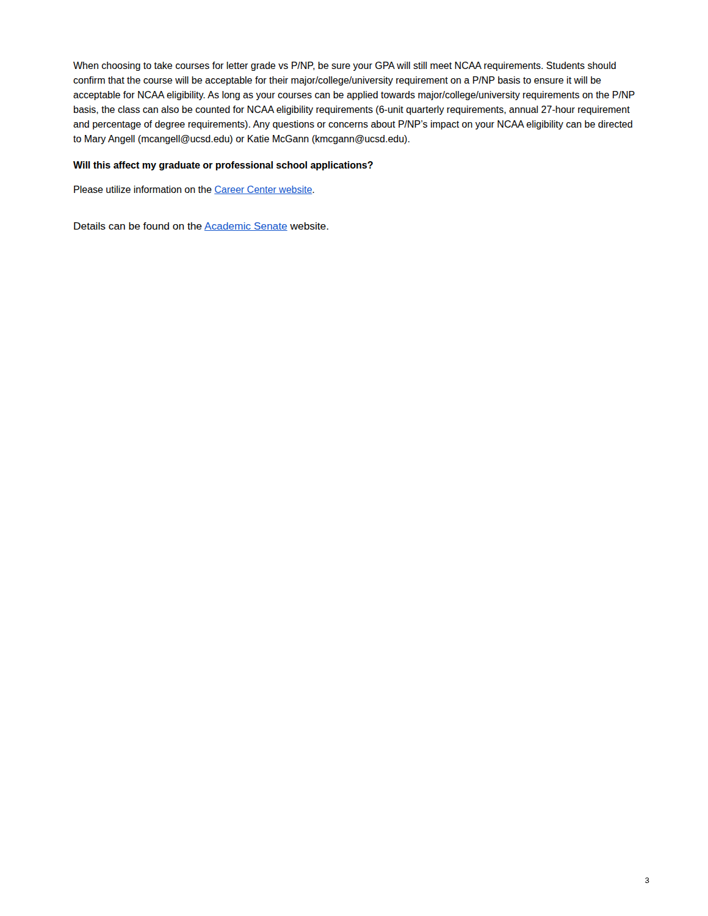When choosing to take courses for letter grade vs P/NP, be sure your GPA will still meet NCAA requirements. Students should confirm that the course will be acceptable for their major/college/university requirement on a P/NP basis to ensure it will be acceptable for NCAA eligibility. As long as your courses can be applied towards major/college/university requirements on the P/NP basis, the class can also be counted for NCAA eligibility requirements (6-unit quarterly requirements, annual 27-hour requirement and percentage of degree requirements). Any questions or concerns about P/NP’s impact on your NCAA eligibility can be directed to Mary Angell (mcangell@ucsd.edu) or Katie McGann (kmcgann@ucsd.edu).
Will this affect my graduate or professional school applications?
Please utilize information on the Career Center website.
Details can be found on the Academic Senate website.
3